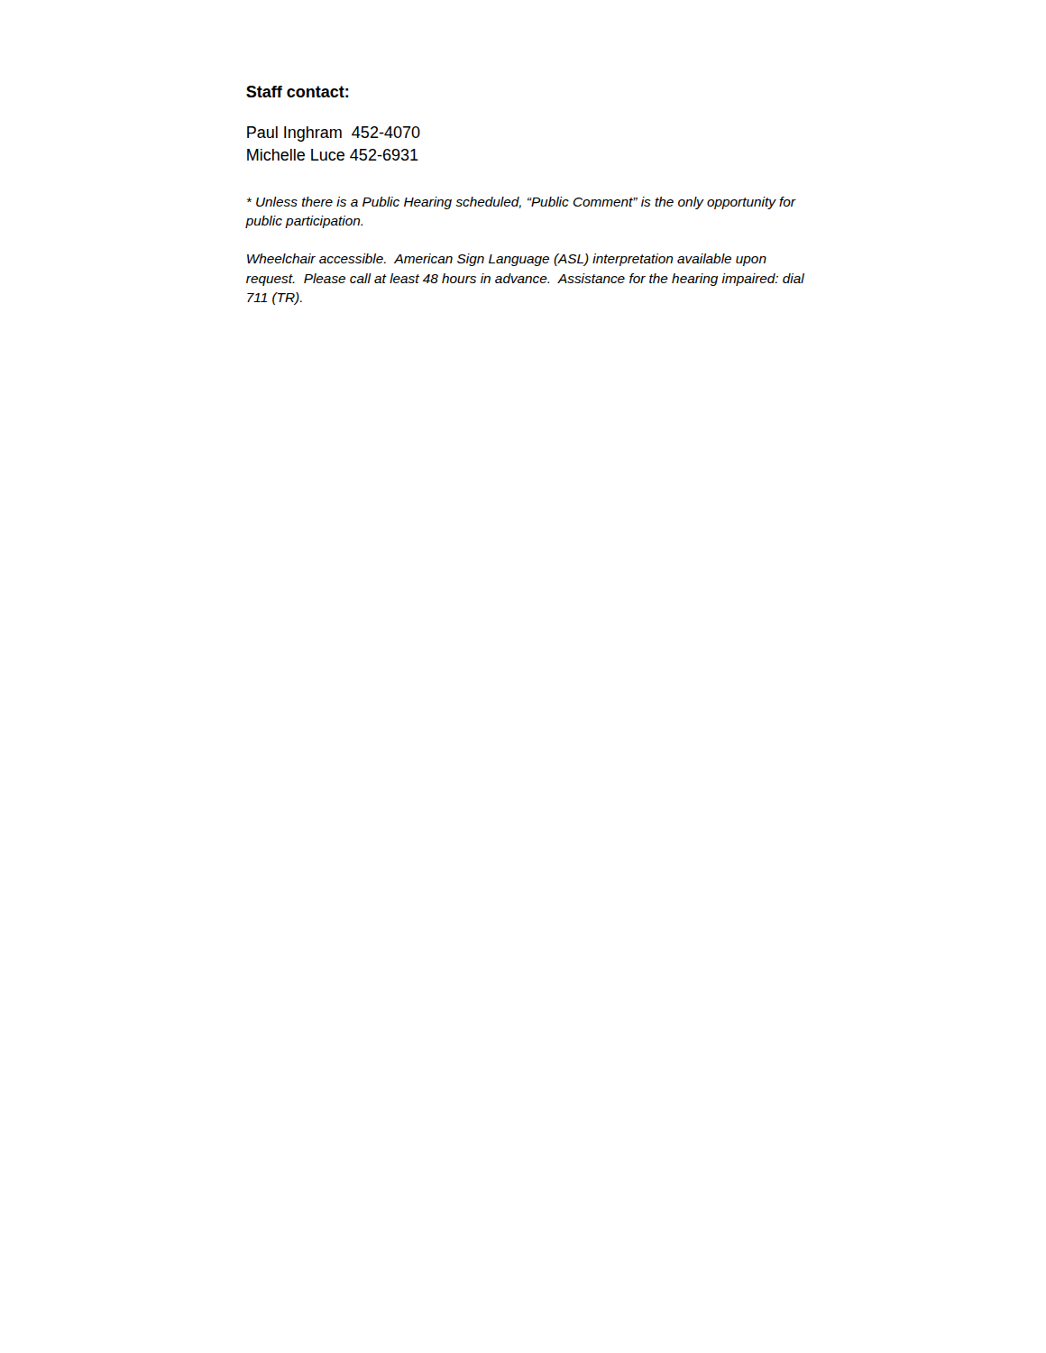Staff contact:
Paul Inghram 452-4070
Michelle Luce 452-6931
* Unless there is a Public Hearing scheduled, “Public Comment” is the only opportunity for public participation.
Wheelchair accessible. American Sign Language (ASL) interpretation available upon request. Please call at least 48 hours in advance. Assistance for the hearing impaired: dial 711 (TR).